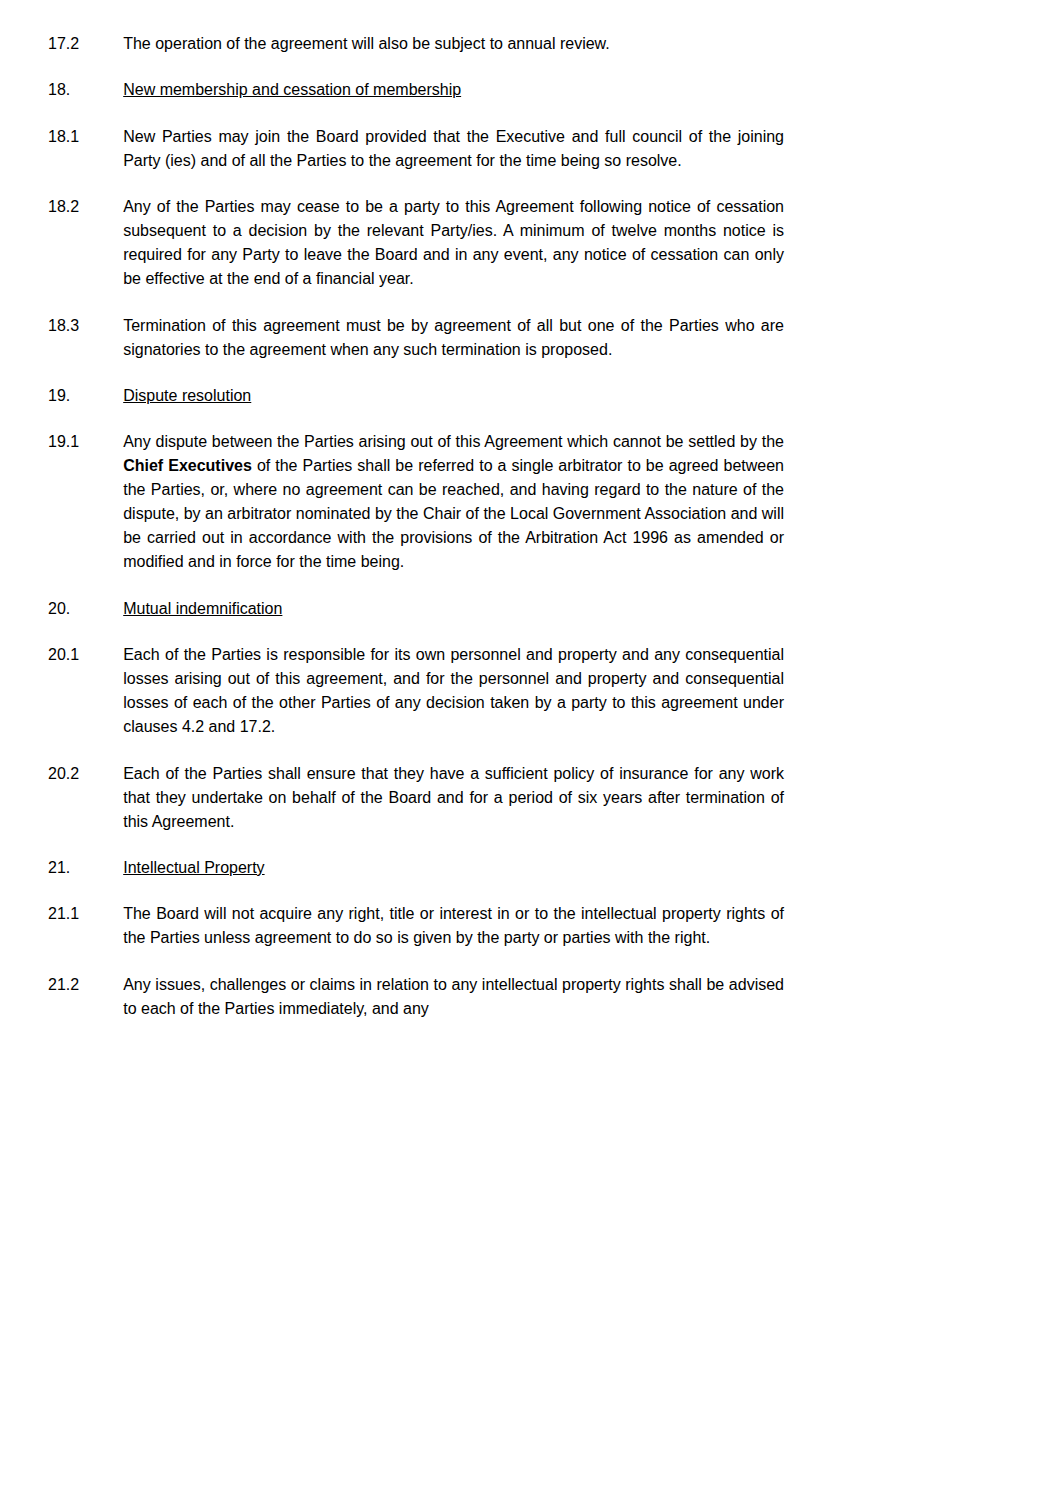17.2
The operation of the agreement will also be subject to annual review.
18.
New membership and cessation of membership
18.1
New Parties may join the Board provided that the Executive and full council of the joining Party (ies) and of all the Parties to the agreement for the time being so resolve.
18.2
Any of the Parties may cease to be a party to this Agreement following notice of cessation subsequent to a decision by the relevant Party/ies. A minimum of twelve months notice is required for any Party to leave the Board and in any event, any notice of cessation can only be effective at the end of a financial year.
18.3
Termination of this agreement must be by agreement of all but one of the Parties who are signatories to the agreement when any such termination is proposed.
19.
Dispute resolution
19.1
Any dispute between the Parties arising out of this Agreement which cannot be settled by the Chief Executives of the Parties shall be referred to a single arbitrator to be agreed between the Parties, or, where no agreement can be reached, and having regard to the nature of the dispute, by an arbitrator nominated by the Chair of the Local Government Association and will be carried out in accordance with the provisions of the Arbitration Act 1996 as amended or modified and in force for the time being.
20.
Mutual indemnification
20.1
Each of the Parties is responsible for its own personnel and property and any consequential losses arising out of this agreement, and for the personnel and property and consequential losses of each of the other Parties of any decision taken by a party to this agreement under clauses 4.2 and 17.2.
20.2
Each of the Parties shall ensure that they have a sufficient policy of insurance for any work that they undertake on behalf of the Board and for a period of six years after termination of this Agreement.
21.
Intellectual Property
21.1
The Board will not acquire any right, title or interest in or to the intellectual property rights of the Parties unless agreement to do so is given by the party or parties with the right.
21.2
Any issues, challenges or claims in relation to any intellectual property rights shall be advised to each of the Parties immediately, and any